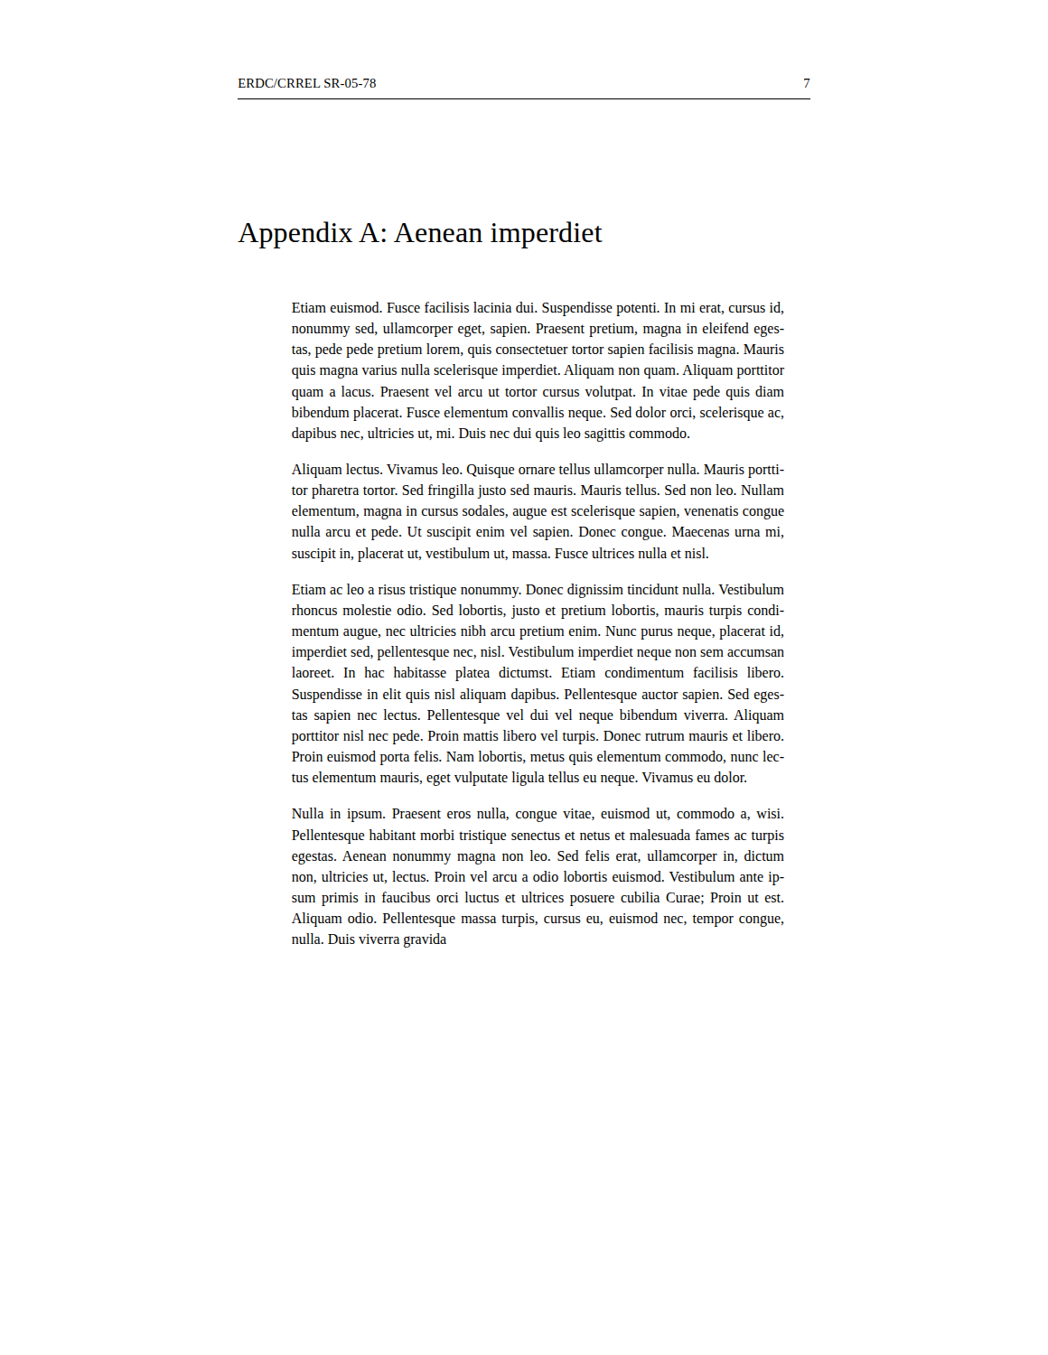ERDC/CRREL SR-05-78 7
Appendix A: Aenean imperdiet
Etiam euismod. Fusce facilisis lacinia dui. Suspendisse potenti. In mi erat, cursus id, nonummy sed, ullamcorper eget, sapien. Praesent pretium, magna in eleifend egestas, pede pede pretium lorem, quis consectetuer tortor sapien facilisis magna. Mauris quis magna varius nulla scelerisque imperdiet. Aliquam non quam. Aliquam porttitor quam a lacus. Praesent vel arcu ut tortor cursus volutpat. In vitae pede quis diam bibendum placerat. Fusce elementum convallis neque. Sed dolor orci, scelerisque ac, dapibus nec, ultricies ut, mi. Duis nec dui quis leo sagittis commodo.
Aliquam lectus. Vivamus leo. Quisque ornare tellus ullamcorper nulla. Mauris porttitor pharetra tortor. Sed fringilla justo sed mauris. Mauris tellus. Sed non leo. Nullam elementum, magna in cursus sodales, augue est scelerisque sapien, venenatis congue nulla arcu et pede. Ut suscipit enim vel sapien. Donec congue. Maecenas urna mi, suscipit in, placerat ut, vestibulum ut, massa. Fusce ultrices nulla et nisl.
Etiam ac leo a risus tristique nonummy. Donec dignissim tincidunt nulla. Vestibulum rhoncus molestie odio. Sed lobortis, justo et pretium lobortis, mauris turpis condimentum augue, nec ultricies nibh arcu pretium enim. Nunc purus neque, placerat id, imperdiet sed, pellentesque nec, nisl. Vestibulum imperdiet neque non sem accumsan laoreet. In hac habitasse platea dictumst. Etiam condimentum facilisis libero. Suspendisse in elit quis nisl aliquam dapibus. Pellentesque auctor sapien. Sed egestas sapien nec lectus. Pellentesque vel dui vel neque bibendum viverra. Aliquam porttitor nisl nec pede. Proin mattis libero vel turpis. Donec rutrum mauris et libero. Proin euismod porta felis. Nam lobortis, metus quis elementum commodo, nunc lectus elementum mauris, eget vulputate ligula tellus eu neque. Vivamus eu dolor.
Nulla in ipsum. Praesent eros nulla, congue vitae, euismod ut, commodo a, wisi. Pellentesque habitant morbi tristique senectus et netus et malesuada fames ac turpis egestas. Aenean nonummy magna non leo. Sed felis erat, ullamcorper in, dictum non, ultricies ut, lectus. Proin vel arcu a odio lobortis euismod. Vestibulum ante ipsum primis in faucibus orci luctus et ultrices posuere cubilia Curae; Proin ut est. Aliquam odio. Pellentesque massa turpis, cursus eu, euismod nec, tempor congue, nulla. Duis viverra gravida